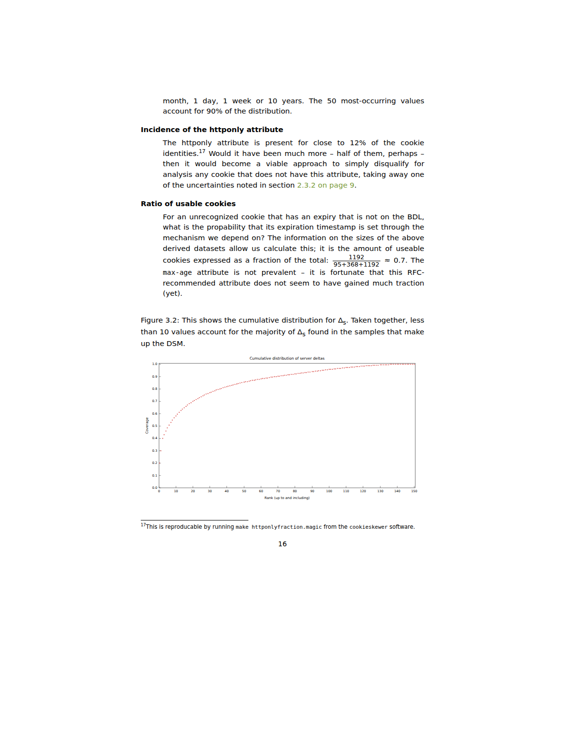month, 1 day, 1 week or 10 years. The 50 most-occurring values account for 90% of the distribution.
Incidence of the httponly attribute
The httponly attribute is present for close to 12% of the cookie identities.17 Would it have been much more – half of them, perhaps – then it would become a viable approach to simply disqualify for analysis any cookie that does not have this attribute, taking away one of the uncertainties noted in section 2.3.2 on page 9.
Ratio of usable cookies
For an unrecognized cookie that has an expiry that is not on the BDL, what is the propability that its expiration timestamp is set through the mechanism we depend on? The information on the sizes of the above derived datasets allow us calculate this; it is the amount of useable cookies expressed as a fraction of the total: 119295+368+1192 ≈ 0.7. The max-age attribute is not prevalent – it is fortunate that this RFC-recommended attribute does not seem to have gained much traction (yet).
Figure 3.2: This shows the cumulative distribution for Δs. Taken together, less than 10 values account for the majority of Δs found in the samples that make up the DSM.
Cumulative distribution of server deltas 0.0 0.1 0.2 0.3 0.4 0.5 0.6 0.7 0.8 0.9 1.0 0 10 20 30 40 50 60 70 80 90 100 110 120 130 140 150 Rank (up to and including) Coverage
17This is reproducable by running make httponlyfraction.magic from the cookieskewer software.
16